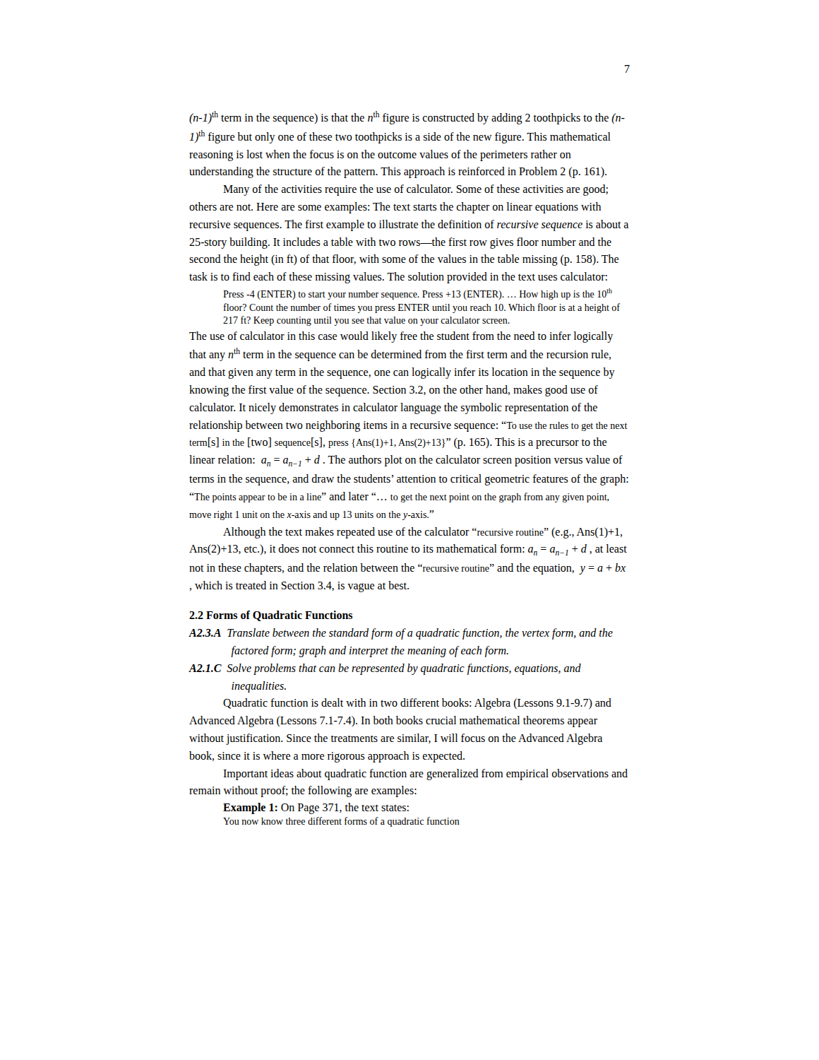7
(n-1) th term in the sequence) is that the nth figure is constructed by adding 2 toothpicks to the (n-1) th figure but only one of these two toothpicks is a side of the new figure. This mathematical reasoning is lost when the focus is on the outcome values of the perimeters rather on understanding the structure of the pattern. This approach is reinforced in Problem 2 (p. 161).
Many of the activities require the use of calculator. Some of these activities are good; others are not. Here are some examples: The text starts the chapter on linear equations with recursive sequences. The first example to illustrate the definition of recursive sequence is about a 25-story building. It includes a table with two rows—the first row gives floor number and the second the height (in ft) of that floor, with some of the values in the table missing (p. 158). The task is to find each of these missing values. The solution provided in the text uses calculator:
Press -4 (ENTER) to start your number sequence. Press +13 (ENTER). … How high up is the 10th floor? Count the number of times you press ENTER until you reach 10. Which floor is at a height of 217 ft? Keep counting until you see that value on your calculator screen.
The use of calculator in this case would likely free the student from the need to infer logically that any nth term in the sequence can be determined from the first term and the recursion rule, and that given any term in the sequence, one can logically infer its location in the sequence by knowing the first value of the sequence. Section 3.2, on the other hand, makes good use of calculator. It nicely demonstrates in calculator language the symbolic representation of the relationship between two neighboring items in a recursive sequence: “To use the rules to get the next term[s] in the [two] sequence[s], press {Ans(1)+1, Ans(2)+13}” (p. 165). This is a precursor to the linear relation: an = an−1 + d . The authors plot on the calculator screen position versus value of terms in the sequence, and draw the students’ attention to critical geometric features of the graph: “The points appear to be in a line” and later “… to get the next point on the graph from any given point, move right 1 unit on the x-axis and up 13 units on the y-axis.”
Although the text makes repeated use of the calculator “recursive routine” (e.g., Ans(1)+1, Ans(2)+13, etc.), it does not connect this routine to its mathematical form: an = an−1 + d , at least not in these chapters, and the relation between the “recursive routine” and the equation, y = a + bx , which is treated in Section 3.4, is vague at best.
2.2 Forms of Quadratic Functions
A2.3.A Translate between the standard form of a quadratic function, the vertex form, and the
factored form; graph and interpret the meaning of each form.
A2.1.C Solve problems that can be represented by quadratic functions, equations, and inequalities.
Quadratic function is dealt with in two different books: Algebra (Lessons 9.1-9.7) and Advanced Algebra (Lessons 7.1-7.4). In both books crucial mathematical theorems appear without justification. Since the treatments are similar, I will focus on the Advanced Algebra book, since it is where a more rigorous approach is expected.
Important ideas about quadratic function are generalized from empirical observations and remain without proof; the following are examples:
Example 1: On Page 371, the text states:
You now know three different forms of a quadratic function